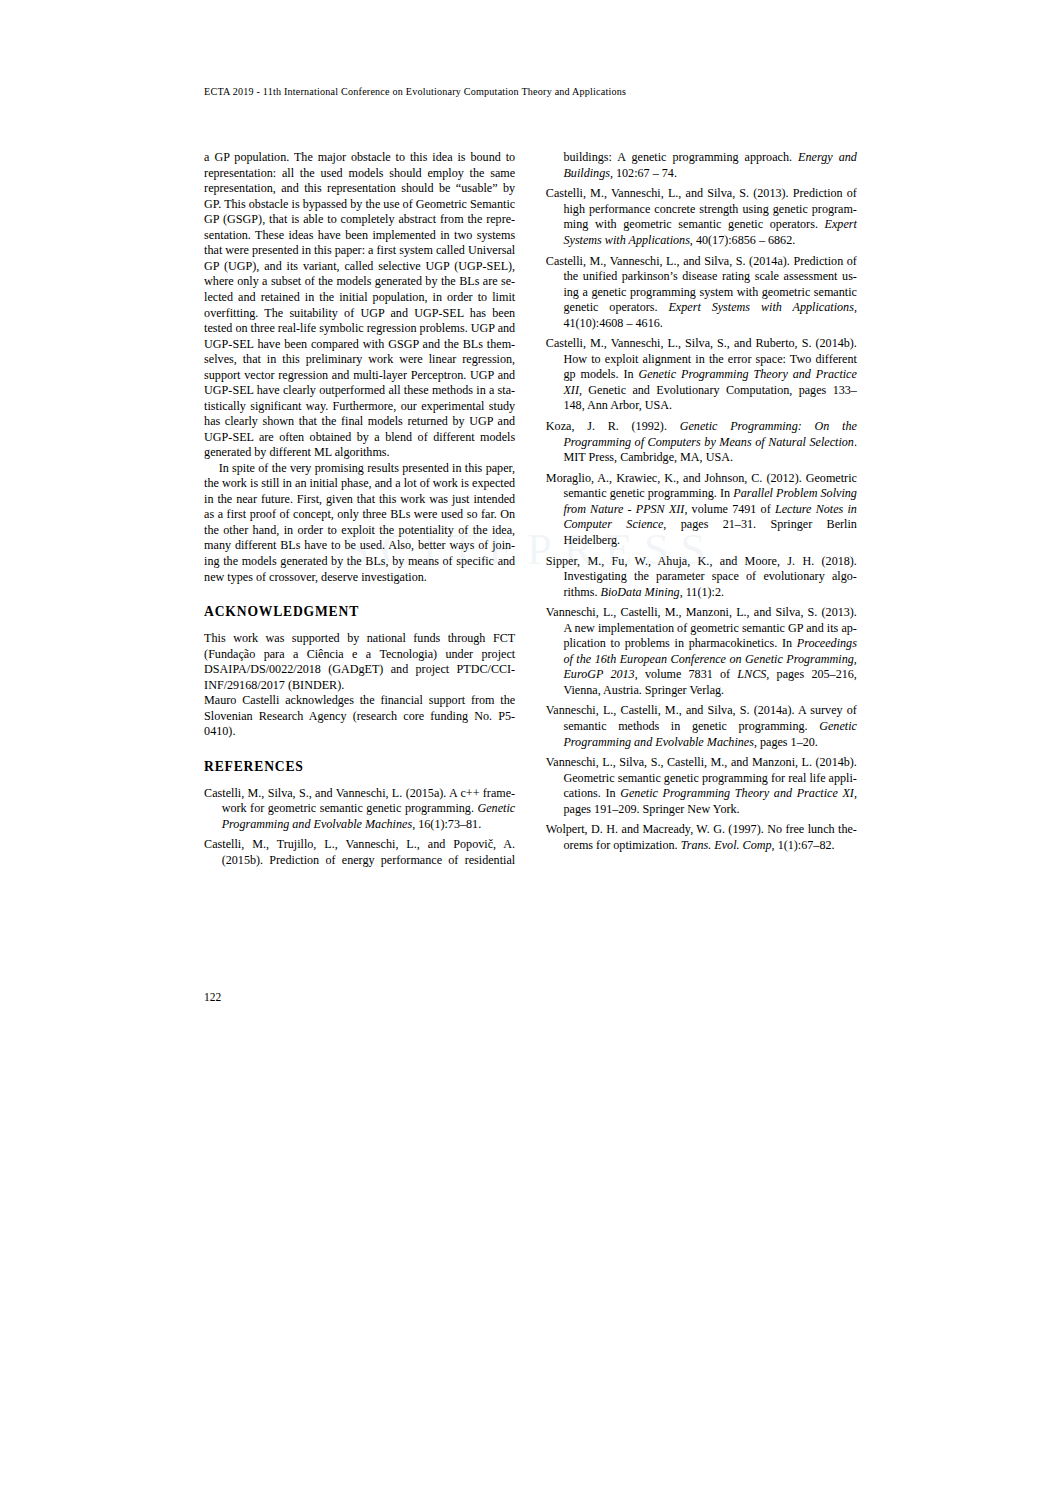ECTA 2019 - 11th International Conference on Evolutionary Computation Theory and Applications
SCITEPRESS
a GP population. The major obstacle to this idea is bound to representation: all the used models should employ the same representation, and this representation should be “usable” by GP. This obstacle is bypassed by the use of Geometric Semantic GP (GSGP), that is able to completely abstract from the representation. These ideas have been implemented in two systems that were presented in this paper: a first system called Universal GP (UGP), and its variant, called selective UGP (UGP-SEL), where only a subset of the models generated by the BLs are selected and retained in the initial population, in order to limit overfitting. The suitability of UGP and UGP-SEL has been tested on three real-life symbolic regression problems. UGP and UGP-SEL have been compared with GSGP and the BLs themselves, that in this preliminary work were linear regression, support vector regression and multi-layer Perceptron. UGP and UGP-SEL have clearly outperformed all these methods in a statistically significant way. Furthermore, our experimental study has clearly shown that the final models returned by UGP and UGP-SEL are often obtained by a blend of different models generated by different ML algorithms.
In spite of the very promising results presented in this paper, the work is still in an initial phase, and a lot of work is expected in the near future. First, given that this work was just intended as a first proof of concept, only three BLs were used so far. On the other hand, in order to exploit the potentiality of the idea, many different BLs have to be used. Also, better ways of joining the models generated by the BLs, by means of specific and new types of crossover, deserve investigation.
ACKNOWLEDGMENT
This work was supported by national funds through FCT (Fundação para a Ciência e a Tecnologia) under project DSAIPA/DS/0022/2018 (GADgET) and project PTDC/CCI-INF/29168/2017 (BINDER).
Mauro Castelli acknowledges the financial support from the Slovenian Research Agency (research core funding No. P5-0410).
REFERENCES
Castelli, M., Silva, S., and Vanneschi, L. (2015a). A c++ framework for geometric semantic genetic programming. Genetic Programming and Evolvable Machines, 16(1):73–81.
Castelli, M., Trujillo, L., Vanneschi, L., and Popovič, A. (2015b). Prediction of energy performance of residential buildings: A genetic programming approach. Energy and Buildings, 102:67 – 74.
Castelli, M., Vanneschi, L., and Silva, S. (2013). Prediction of high performance concrete strength using genetic programming with geometric semantic genetic operators. Expert Systems with Applications, 40(17):6856 – 6862.
Castelli, M., Vanneschi, L., and Silva, S. (2014a). Prediction of the unified parkinson’s disease rating scale assessment using a genetic programming system with geometric semantic genetic operators. Expert Systems with Applications, 41(10):4608 – 4616.
Castelli, M., Vanneschi, L., Silva, S., and Ruberto, S. (2014b). How to exploit alignment in the error space: Two different gp models. In Genetic Programming Theory and Practice XII, Genetic and Evolutionary Computation, pages 133–148, Ann Arbor, USA.
Koza, J. R. (1992). Genetic Programming: On the Programming of Computers by Means of Natural Selection. MIT Press, Cambridge, MA, USA.
Moraglio, A., Krawiec, K., and Johnson, C. (2012). Geometric semantic genetic programming. In Parallel Problem Solving from Nature - PPSN XII, volume 7491 of Lecture Notes in Computer Science, pages 21–31. Springer Berlin Heidelberg.
Sipper, M., Fu, W., Ahuja, K., and Moore, J. H. (2018). Investigating the parameter space of evolutionary algorithms. BioData Mining, 11(1):2.
Vanneschi, L., Castelli, M., Manzoni, L., and Silva, S. (2013). A new implementation of geometric semantic GP and its application to problems in pharmacokinetics. In Proceedings of the 16th European Conference on Genetic Programming, EuroGP 2013, volume 7831 of LNCS, pages 205–216, Vienna, Austria. Springer Verlag.
Vanneschi, L., Castelli, M., and Silva, S. (2014a). A survey of semantic methods in genetic programming. Genetic Programming and Evolvable Machines, pages 1–20.
Vanneschi, L., Silva, S., Castelli, M., and Manzoni, L. (2014b). Geometric semantic genetic programming for real life applications. In Genetic Programming Theory and Practice XI, pages 191–209. Springer New York.
Wolpert, D. H. and Macready, W. G. (1997). No free lunch theorems for optimization. Trans. Evol. Comp, 1(1):67–82.
122